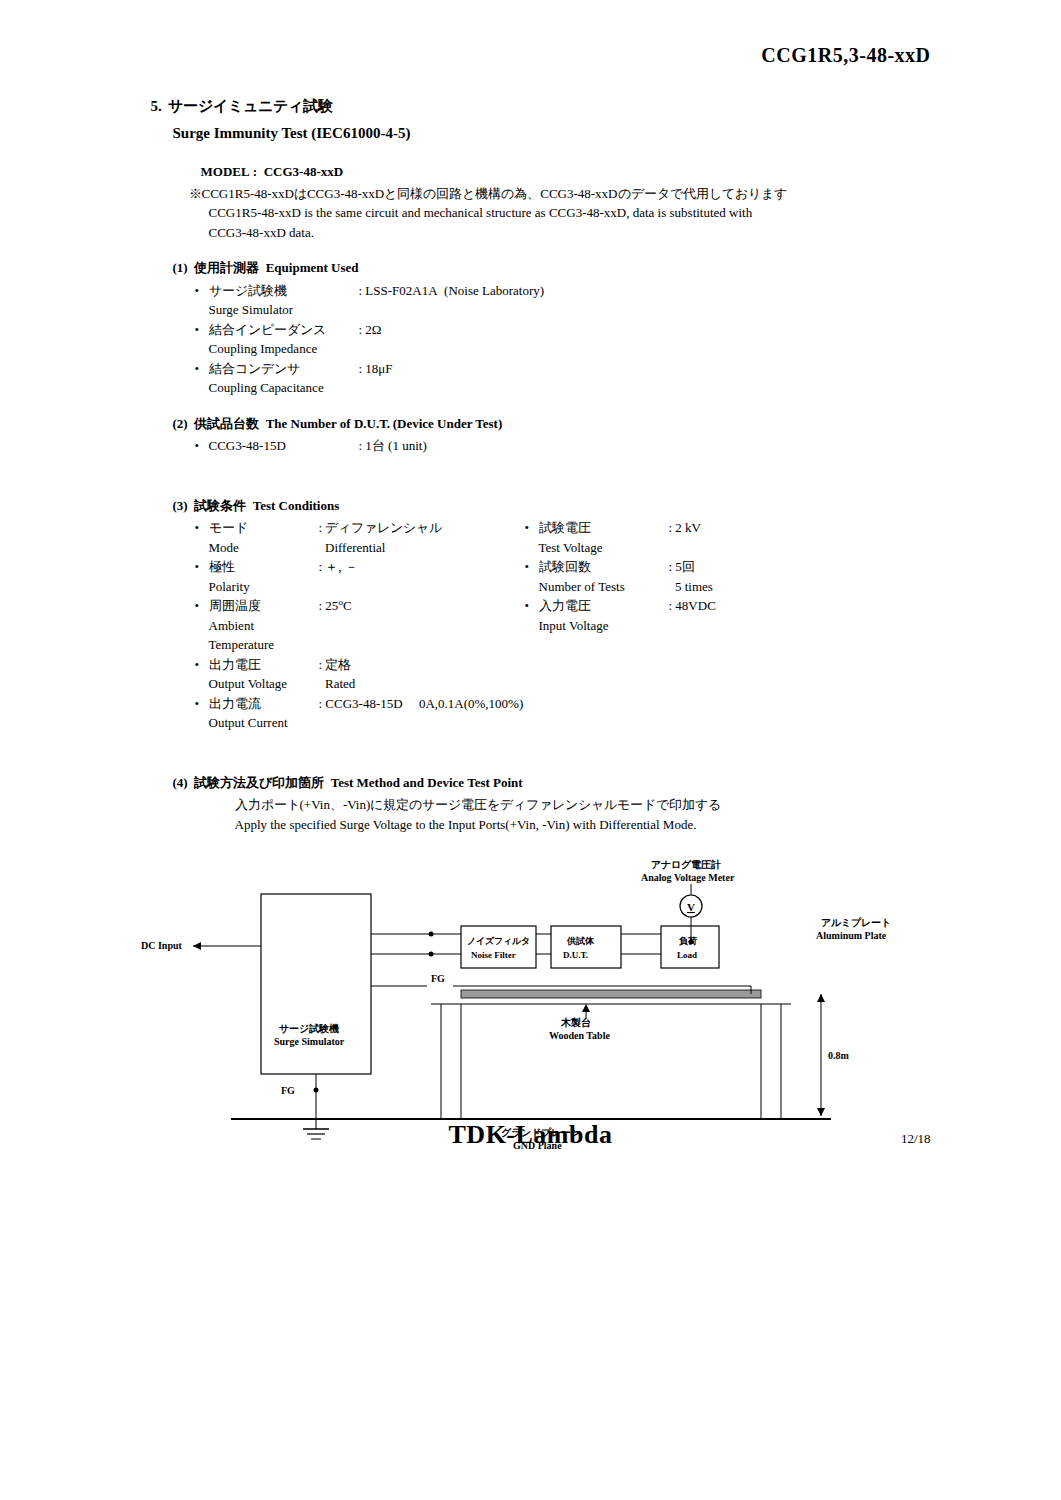CCG1R5,3-48-xxD
5. サージイミュニティ試験
Surge Immunity Test (IEC61000-4-5)
MODEL : CCG3-48-xxD
※CCG1R5-48-xxDはCCG3-48-xxDと同様の回路と機構の為、CCG3-48-xxDのデータで代用しております
CCG1R5-48-xxD is the same circuit and mechanical structure as CCG3-48-xxD, data is substituted with
CCG3-48-xxD data.
(1) 使用計測器 Equipment Used
• サージ試験機 : LSS-F02A1A (Noise Laboratory)
Surge Simulator
• 結合インピーダンス : 2Ω
Coupling Impedance
• 結合コンデンサ : 18μF
Coupling Capacitance
(2) 供試品台数 The Number of D.U.T. (Device Under Test)
• CCG3-48-15D : 1台 (1 unit)
(3) 試験条件 Test Conditions
• モード : ディファレンシャル
Mode Differential
• 試験電圧 : 2 kV
Test Voltage
• 極性 : ＋, －
Polarity
• 試験回数 : 5回
Number of Tests 5 times
• 周囲温度 : 25o C
Ambient Temperature
• 入力電圧 : 48VDC
Input Voltage
• 出力電圧 : 定格
Output Voltage Rated
• 出力電流 : CCG3-48-15D 0A,0.1A(0%,100%)
Output Current
(4) 試験方法及び印加箇所 Test Method and Device Test Point
入力ポート(+Vin、-Vin)に規定のサージ電圧をディファレンシャルモードで印加する
Apply the specified Surge Voltage to the Input Ports(+Vin, -Vin) with Differential Mode.
アナログ電圧計 Analog Voltage Meter V アルミプレート Aluminum Plate DC Input サージ試験機 Surge Simulator ノイズフィルタ Noise Filter 供試体 D.U.T. 負荷 Load FG 木製台 Wooden Table 0.8m FG グランドプレーン GND Plane
TDK-Lambda 12/18